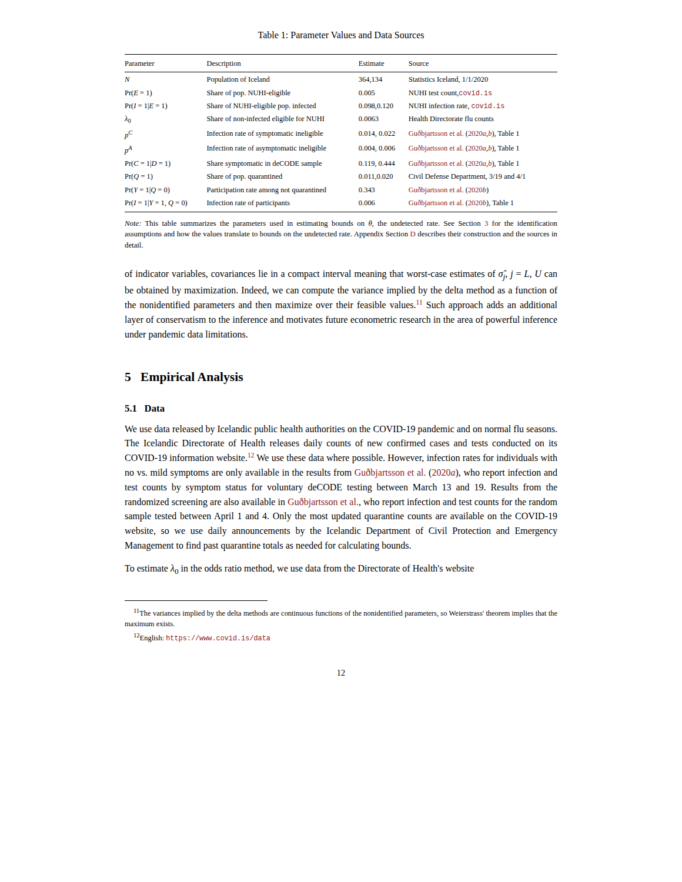Table 1: Parameter Values and Data Sources
| Parameter | Description | Estimate | Source |
| --- | --- | --- | --- |
| N | Population of Iceland | 364,134 | Statistics Iceland, 1/1/2020 |
| Pr ( E = 1) | Share of pop. NUHI-eligible | 0.005 | NUHI test count, covid.is |
| Pr ( I = 1/ E = 1) | Share of NUHI-eligible pop. infected | 0.098,0.120 | NUHI infection rate, covid.is |
| λ 0 | Share of non-infected eligible for NUHI | 0.0063 | Health Directorate flu counts |
| p C | Infection rate of symptomatic ineligible | 0.014, 0.022 | Guðbjartsson et al. ( 2020 a , b ), Table 1 |
| p A | Infection rate of asymptomatic ineligible | 0.004, 0.006 | Guðbjartsson et al. ( 2020 a , b ), Table 1 |
| Pr ( C = 1/ D = 1) | Share symptomatic in deCODE sample | 0.119, 0.444 | Guðbjartsson et al. ( 2020 a , b ), Table 1 |
| Pr ( Q = 1) | Share of pop. quarantined | 0.011,0.020 | Civil Defense Department, 3/19 and 4/1 |
| Pr ( Y = 1/ Q = 0) | Participation rate among not quarantined | 0.343 | Guðbjartsson et al. ( 2020 b ) |
| Pr ( I = 1/ Y = 1, Q = 0) | Infection rate of participants | 0.006 | Guðbjartsson et al. ( 2020 b ), Table 1 |
Note: This table summarizes the parameters used in estimating bounds on θ, the undetected rate. See Section 3 for the identification assumptions and how the values translate to bounds on the undetected rate. Appendix Section D describes their construction and the sources in detail.
of indicator variables, covariances lie in a compact interval meaning that worst-case estimates of σ̂j, j = L, U can be obtained by maximization. Indeed, we can compute the variance implied by the delta method as a function of the nonidentified parameters and then maximize over their feasible values.11 Such approach adds an additional layer of conservatism to the inference and motivates future econometric research in the area of powerful inference under pandemic data limitations.
5 Empirical Analysis
5.1 Data
We use data released by Icelandic public health authorities on the COVID-19 pandemic and on normal flu seasons. The Icelandic Directorate of Health releases daily counts of new confirmed cases and tests conducted on its COVID-19 information website.12 We use these data where possible. However, infection rates for individuals with no vs. mild symptoms are only available in the results from Guðbjartsson et al. (2020a), who report infection and test counts by symptom status for voluntary deCODE testing between March 13 and 19. Results from the randomized screening are also available in Guðbjartsson et al., who report infection and test counts for the random sample tested between April 1 and 4. Only the most updated quarantine counts are available on the COVID-19 website, so we use daily announcements by the Icelandic Department of Civil Protection and Emergency Management to find past quarantine totals as needed for calculating bounds.
To estimate λ0 in the odds ratio method, we use data from the Directorate of Health's website
11The variances implied by the delta methods are continuous functions of the nonidentified parameters, so Weierstrass' theorem implies that the maximum exists.
12English: https://www.covid.is/data
12